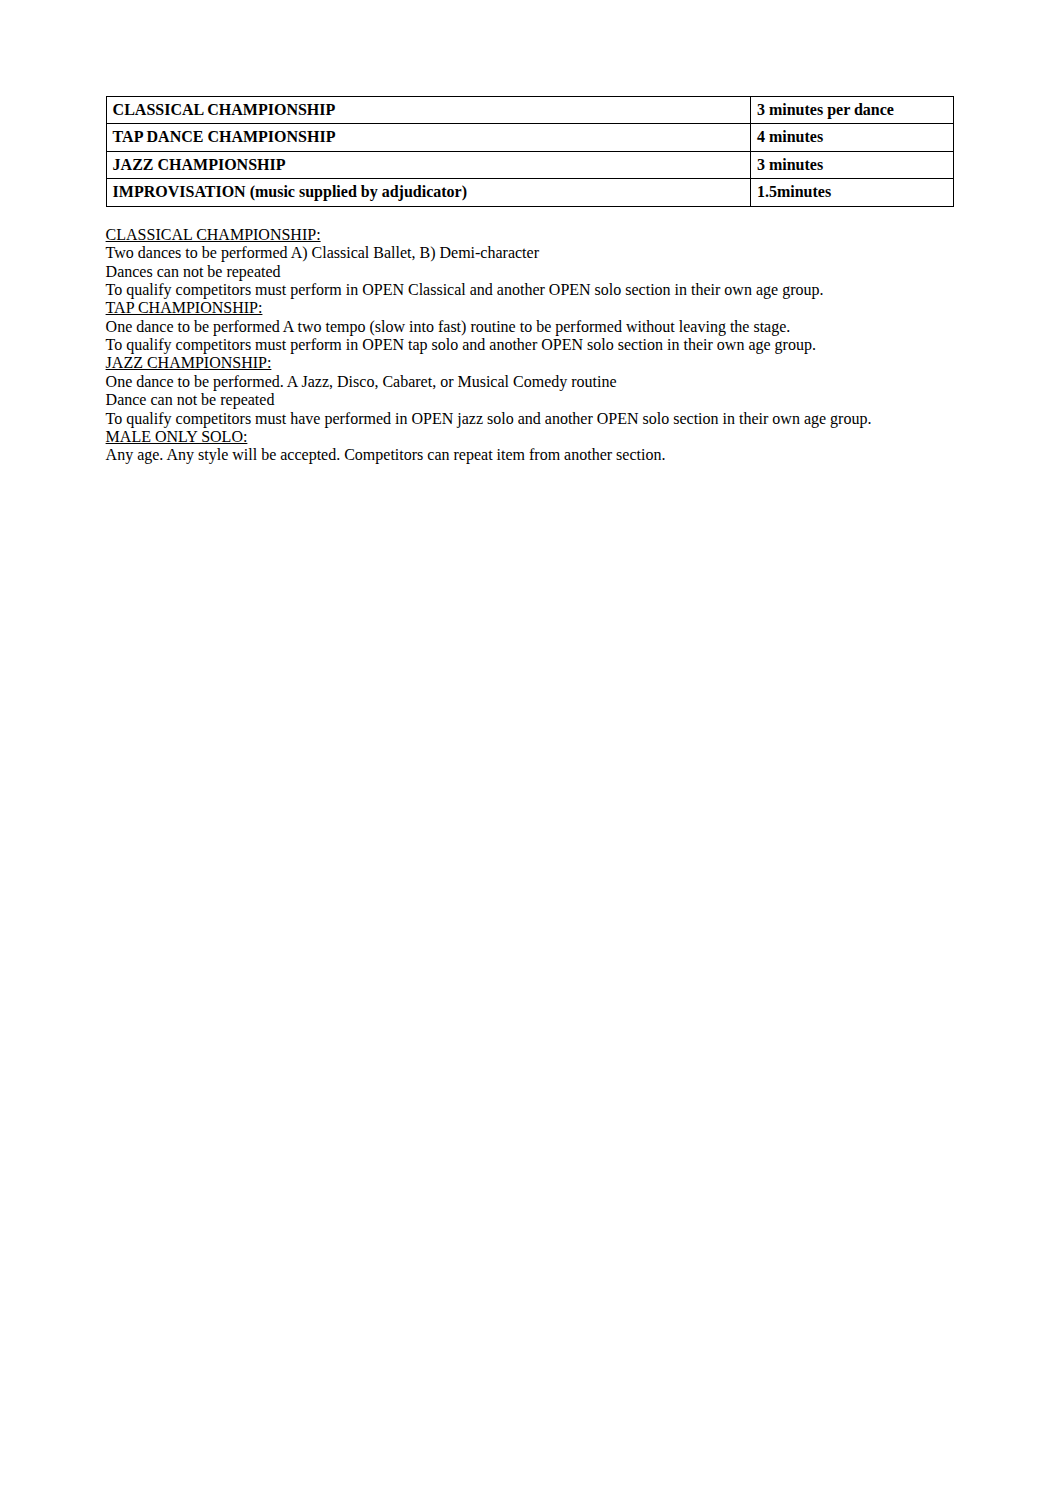| CLASSICAL CHAMPIONSHIP | 3 minutes per dance |
| TAP DANCE CHAMPIONSHIP | 4 minutes |
| JAZZ CHAMPIONSHIP | 3 minutes |
| IMPROVISATION (music supplied by adjudicator) | 1.5minutes |
CLASSICAL CHAMPIONSHIP:
Two dances to be performed A) Classical Ballet, B) Demi-character
Dances can not be repeated
To qualify competitors must perform in OPEN Classical and another OPEN solo section in their own age group.
TAP CHAMPIONSHIP:
One dance to be performed A two tempo (slow into fast) routine to be performed without leaving the stage.
To qualify competitors must perform in OPEN tap solo and another OPEN solo section in their own age group.
JAZZ CHAMPIONSHIP:
One dance to be performed. A Jazz, Disco, Cabaret, or Musical Comedy routine
Dance can not be repeated
To qualify competitors must have performed in OPEN jazz solo and another OPEN solo section in their own age group.
MALE ONLY SOLO:
Any age. Any style will be accepted. Competitors can repeat item from another section.